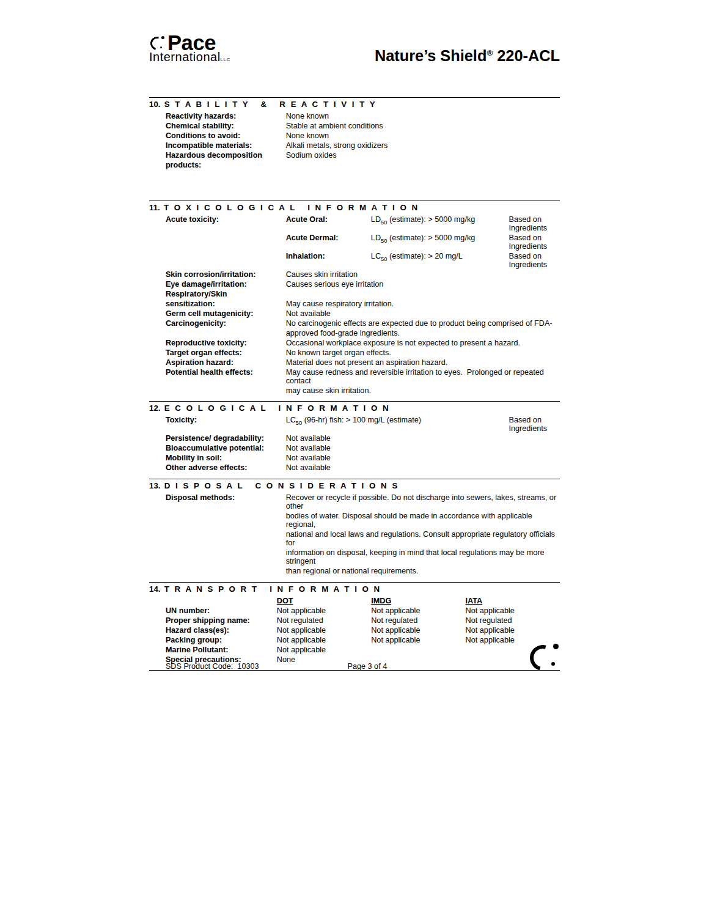Pace
InternationalLLC
Nature’s Shield® 220-ACL
10. S T A B I L I T Y & R E A C T I V I T Y
| Reactivity hazards: | None known |
| Chemical stability: | Stable at ambient conditions |
| Conditions to avoid: | None known |
| Incompatible materials: | Alkali metals, strong oxidizers |
| Hazardous decomposition | Sodium oxides |
| products: | |
11. T O X I C O L O G I C A L I N F O R M A T I O N
| Acute toxicity: | Acute Oral: | LD 50 (estimate): > 5000 mg/kg | Based on Ingredients |
| | Acute Dermal: | LD 50 (estimate): > 5000 mg/kg | Based on Ingredients |
| | Inhalation: | LC 50 (estimate): > 20 mg/L | Based on Ingredients |
| Skin corrosion/irritation: | Causes skin irritation |
| Eye damage/irritation: | Causes serious eye irritation |
| Respiratory/Skin | |
| sensitization: | May cause respiratory irritation. |
| Germ cell mutagenicity: | Not available |
| Carcinogenicity: | No carcinogenic effects are expected due to product being comprised of FDA- |
| | approved food-grade ingredients. |
| Reproductive toxicity: | Occasional workplace exposure is not expected to present a hazard. |
| Target organ effects: | No known target organ effects. |
| Aspiration hazard: | Material does not present an aspiration hazard. |
| Potential health effects: | May cause redness and reversible irritation to eyes. Prolonged or repeated contact |
| | may cause skin irritation. |
12. E C O L O G I C A L I N F O R M A T I O N
| Toxicity: | LC 50 (96-hr) fish: > 100 mg/L (estimate) | Based on Ingredients |
| Persistence/ degradability: | Not available |
| Bioaccumulative potential: | Not available |
| Mobility in soil: | Not available |
| Other adverse effects: | Not available |
13. D I S P O S A L C O N S I D E R A T I O N S
| Disposal methods: | Recover or recycle if possible. Do not discharge into sewers, lakes, streams, or other |
| | bodies of water. Disposal should be made in accordance with applicable regional, |
| | national and local laws and regulations. Consult appropriate regulatory officials for |
| | information on disposal, keeping in mind that local regulations may be more stringent |
| | than regional or national requirements. |
14. T R A N S P O R T I N F O R M A T I O N
| | DOT | IMDG | IATA |
| UN number: | Not applicable | Not applicable | Not applicable |
| Proper shipping name: | Not regulated | Not regulated | Not regulated |
| Hazard class(es): | Not applicable | Not applicable | Not applicable |
| Packing group: | Not applicable | Not applicable | Not applicable |
| Marine Pollutant: | Not applicable | | |
| Special precautions: | None | | |
SDS Product Code: 10303
Page 3 of 4